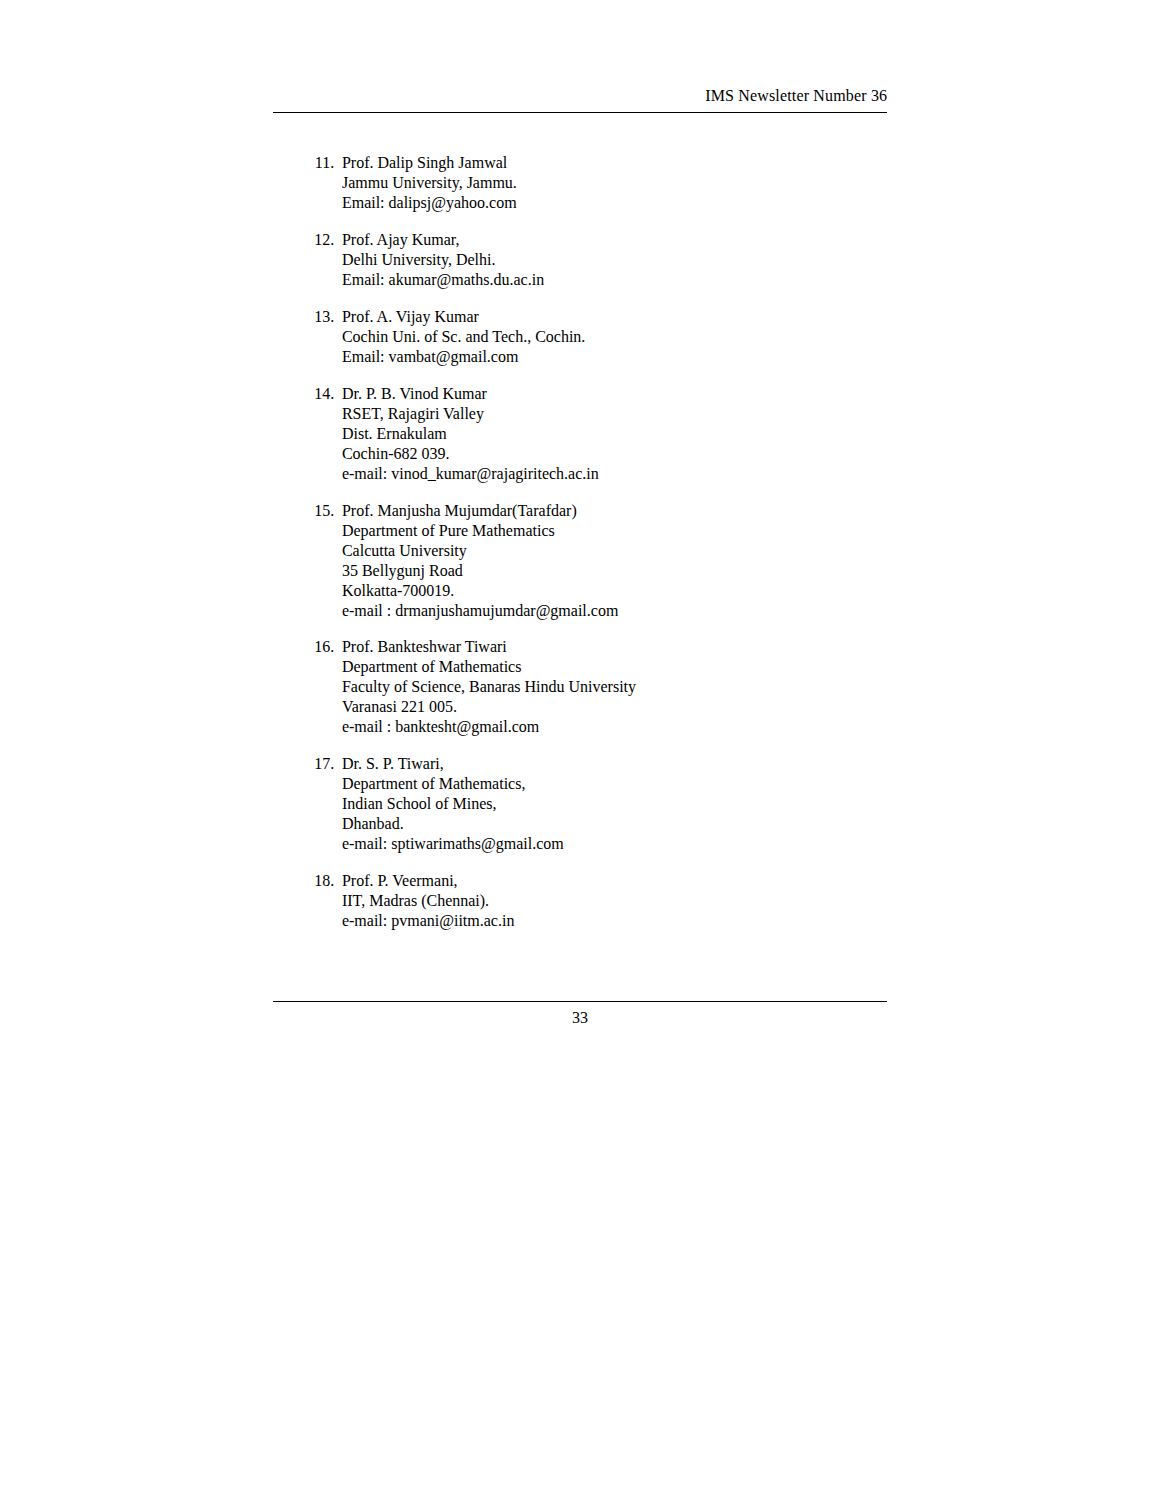IMS Newsletter Number 36
11. Prof. Dalip Singh Jamwal Jammu University, Jammu. Email: dalipsj@yahoo.com
12. Prof. Ajay Kumar, Delhi University, Delhi. Email: akumar@maths.du.ac.in
13. Prof. A. Vijay Kumar Cochin Uni. of Sc. and Tech., Cochin. Email: vambat@gmail.com
14. Dr. P. B. Vinod Kumar RSET, Rajagiri Valley Dist. Ernakulam Cochin-682 039. e-mail: vinod_kumar@rajagiritech.ac.in
15. Prof. Manjusha Mujumdar(Tarafdar) Department of Pure Mathematics Calcutta University 35 Bellygunj Road Kolkatta-700019. e-mail : drmanjushamujumdar@gmail.com
16. Prof. Bankteshwar Tiwari Department of Mathematics Faculty of Science, Banaras Hindu University Varanasi 221 005. e-mail : banktesht@gmail.com
17. Dr. S. P. Tiwari, Department of Mathematics, Indian School of Mines, Dhanbad. e-mail: sptiwarimaths@gmail.com
18. Prof. P. Veermani, IIT, Madras (Chennai). e-mail: pvmani@iitm.ac.in
33